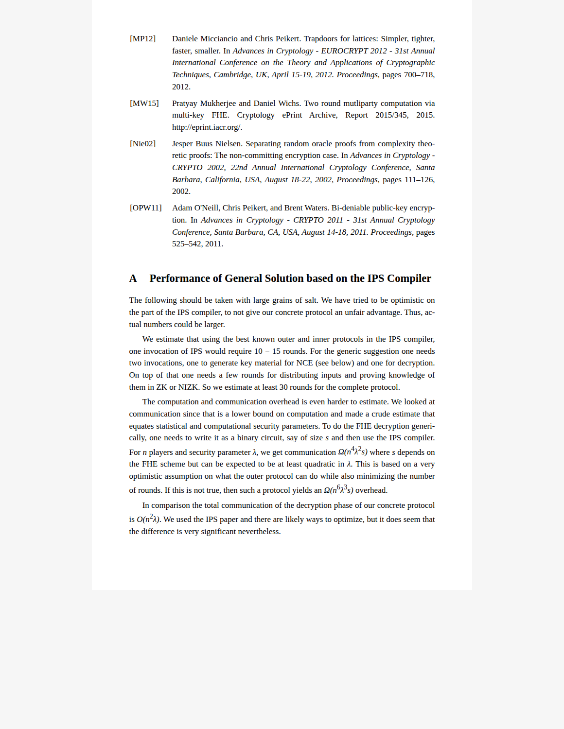[MP12]
Daniele Micciancio and Chris Peikert. Trapdoors for lattices: Simpler, tighter, faster, smaller. In Advances in Cryptology - EUROCRYPT 2012 - 31st Annual International Conference on the Theory and Applications of Cryptographic Techniques, Cambridge, UK, April 15-19, 2012. Proceedings, pages 700–718, 2012.
[MW15]
Pratyay Mukherjee and Daniel Wichs. Two round mutliparty computation via multi-key FHE. Cryptology ePrint Archive, Report 2015/345, 2015. http://eprint.iacr.org/.
[Nie02]
Jesper Buus Nielsen. Separating random oracle proofs from complexity theoretic proofs: The non-committing encryption case. In Advances in Cryptology - CRYPTO 2002, 22nd Annual International Cryptology Conference, Santa Barbara, California, USA, August 18-22, 2002, Proceedings, pages 111–126, 2002.
[OPW11]
Adam O'Neill, Chris Peikert, and Brent Waters. Bi-deniable public-key encryption. In Advances in Cryptology - CRYPTO 2011 - 31st Annual Cryptology Conference, Santa Barbara, CA, USA, August 14-18, 2011. Proceedings, pages 525–542, 2011.
APerformance of General Solution based on the IPS Compiler
The following should be taken with large grains of salt. We have tried to be optimistic on the part of the IPS compiler, to not give our concrete protocol an unfair advantage. Thus, actual numbers could be larger.
We estimate that using the best known outer and inner protocols in the IPS compiler, one invocation of IPS would require 10 − 15 rounds. For the generic suggestion one needs two invocations, one to generate key material for NCE (see below) and one for decryption. On top of that one needs a few rounds for distributing inputs and proving knowledge of them in ZK or NIZK. So we estimate at least 30 rounds for the complete protocol.
The computation and communication overhead is even harder to estimate. We looked at communication since that is a lower bound on computation and made a crude estimate that equates statistical and computational security parameters. To do the FHE decryption generically, one needs to write it as a binary circuit, say of size s and then use the IPS compiler. For n players and security parameter λ, we get communication Ω(n4λ2s) where s depends on the FHE scheme but can be expected to be at least quadratic in λ. This is based on a very optimistic assumption on what the outer protocol can do while also minimizing the number of rounds. If this is not true, then such a protocol yields an Ω(n6λ3s) overhead.
In comparison the total communication of the decryption phase of our concrete protocol is O(n2λ). We used the IPS paper and there are likely ways to optimize, but it does seem that the difference is very significant nevertheless.